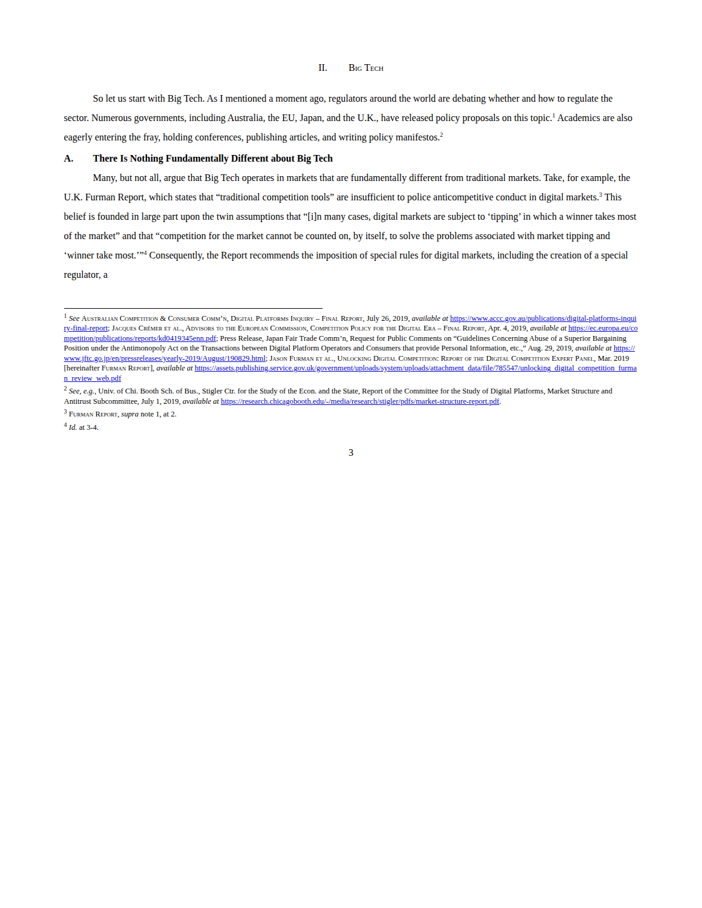II. Big Tech
So let us start with Big Tech. As I mentioned a moment ago, regulators around the world are debating whether and how to regulate the sector. Numerous governments, including Australia, the EU, Japan, and the U.K., have released policy proposals on this topic.1 Academics are also eagerly entering the fray, holding conferences, publishing articles, and writing policy manifestos.2
A. There Is Nothing Fundamentally Different about Big Tech
Many, but not all, argue that Big Tech operates in markets that are fundamentally different from traditional markets. Take, for example, the U.K. Furman Report, which states that “traditional competition tools” are insufficient to police anticompetitive conduct in digital markets.3 This belief is founded in large part upon the twin assumptions that “[i]n many cases, digital markets are subject to ‘tipping’ in which a winner takes most of the market” and that “competition for the market cannot be counted on, by itself, to solve the problems associated with market tipping and ‘winner take most.’”4 Consequently, the Report recommends the imposition of special rules for digital markets, including the creation of a special regulator, a
1 See Australian Competition & Consumer Comm’n, Digital Platforms Inquiry – Final Report, July 26, 2019, available at https://www.accc.gov.au/publications/digital-platforms-inquiry-final-report; Jacques Crémer et al., Advisors to the European Commission, Competition Policy for the Digital Era – Final Report, Apr. 4, 2019, available at https://ec.europa.eu/competition/publications/reports/kd0419345enn.pdf; Press Release, Japan Fair Trade Comm’n, Request for Public Comments on “Guidelines Concerning Abuse of a Superior Bargaining Position under the Antimonopoly Act on the Transactions between Digital Platform Operators and Consumers that provide Personal Information, etc.,” Aug. 29, 2019, available at https://www.jftc.go.jp/en/pressreleases/yearly-2019/August/190829.html; Jason Furman et al., Unlocking Digital Competition: Report of the Digital Competition Expert Panel, Mar. 2019 [hereinafter Furman Report], available at https://assets.publishing.service.gov.uk/government/uploads/system/uploads/attachment_data/file/785547/unlocking_digital_competition_furman_review_web.pdf
2 See, e.g., Univ. of Chi. Booth Sch. of Bus., Stigler Ctr. for the Study of the Econ. and the State, Report of the Committee for the Study of Digital Platforms, Market Structure and Antitrust Subcommittee, July 1, 2019, available at https://research.chicagobooth.edu/-/media/research/stigler/pdfs/market-structure-report.pdf.
3 Furman Report, supra note 1, at 2.
4 Id. at 3-4.
3